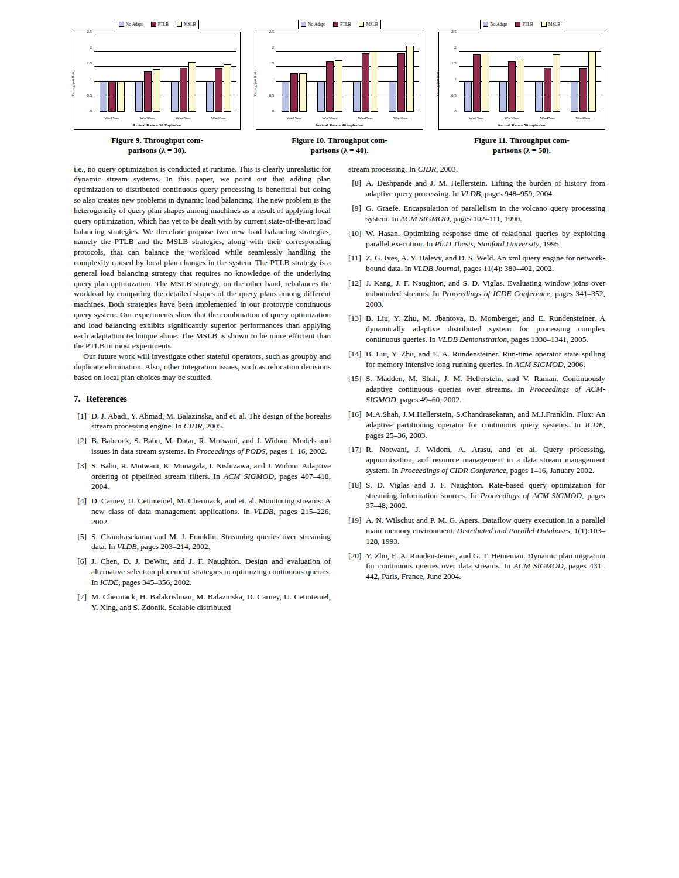No Adapt PTLB MSLB
Throughput Ratio
2.5
2
1.5
1
0.5
0
W=15sec W=30sec W=45sec W=60sec
Arrival Rate = 30 Tuples/sec
Figure 9. Throughput com-
parisons (λ = 30).
No Adapt PTLB MSLB
Throughput Ratio
2.5
2
1.5
1
0.5
0
W=15sec W=30sec W=45sec W=60sec
Arrival Rate = 40 tuples/sec
Figure 10. Throughput com-
parisons (λ = 40).
No Adapt PTLB MSLB
Throughput Ratio
2.5
2
1.5
1
0.5
0
W=15sec W=30sec W=45sec W=60sec
Arrival Rate = 50 tuples/sec
Figure 11. Throughput com-
parisons (λ = 50).
i.e., no query optimization is conducted at runtime. This is clearly unrealistic for dynamic stream systems. In this paper, we point out that adding plan optimization to distributed continuous query processing is beneficial but doing so also creates new problems in dynamic load balancing. The new problem is the heterogeneity of query plan shapes among machines as a result of applying local query optimization, which has yet to be dealt with by current state-of-the-art load balancing strategies. We therefore propose two new load balancing strategies, namely the PTLB and the MSLB strategies, along with their corresponding protocols, that can balance the workload while seamlessly handling the complexity caused by local plan changes in the system. The PTLB strategy is a general load balancing strategy that requires no knowledge of the underlying query plan optimization. The MSLB strategy, on the other hand, rebalances the workload by comparing the detailed shapes of the query plans among different machines. Both strategies have been implemented in our prototype continuous query system. Our experiments show that the combination of query optimization and load balancing exhibits significantly superior performances than applying each adaptation technique alone. The MSLB is shown to be more efficient than the PTLB in most experiments.
Our future work will investigate other stateful operators, such as groupby and duplicate elimination. Also, other integration issues, such as relocation decisions based on local plan choices may be studied.
7. References
D. J. Abadi, Y. Ahmad, M. Balazinska, and et. al. The design of the borealis stream processing engine. In CIDR, 2005.
B. Babcock, S. Babu, M. Datar, R. Motwani, and J. Widom. Models and issues in data stream systems. In Proceedings of PODS, pages 1–16, 2002.
S. Babu, R. Motwani, K. Munagala, I. Nishizawa, and J. Widom. Adaptive ordering of pipelined stream filters. In ACM SIGMOD, pages 407–418, 2004.
D. Carney, U. Cetintemel, M. Cherniack, and et. al. Monitoring streams: A new class of data management applications. In VLDB, pages 215–226, 2002.
S. Chandrasekaran and M. J. Franklin. Streaming queries over streaming data. In VLDB, pages 203–214, 2002.
J. Chen, D. J. DeWitt, and J. F. Naughton. Design and evaluation of alternative selection placement strategies in optimizing continuous queries. In ICDE, pages 345–356, 2002.
M. Cherniack, H. Balakrishnan, M. Balazinska, D. Carney, U. Cetintemel, Y. Xing, and S. Zdonik. Scalable distributed
stream processing. In CIDR, 2003.
A. Deshpande and J. M. Hellerstein. Lifting the burden of history from adaptive query processing. In VLDB, pages 948–959, 2004.
G. Graefe. Encapsulation of parallelism in the volcano query processing system. In ACM SIGMOD, pages 102–111, 1990.
W. Hasan. Optimizing response time of relational queries by exploiting parallel execution. In Ph.D Thesis, Stanford University, 1995.
Z. G. Ives, A. Y. Halevy, and D. S. Weld. An xml query engine for network-bound data. In VLDB Journal, pages 11(4): 380–402, 2002.
J. Kang, J. F. Naughton, and S. D. Viglas. Evaluating window joins over unbounded streams. In Proceedings of ICDE Conference, pages 341–352, 2003.
B. Liu, Y. Zhu, M. Jbantova, B. Momberger, and E. Rundensteiner. A dynamically adaptive distributed system for processing complex continuous queries. In VLDB Demonstration, pages 1338–1341, 2005.
B. Liu, Y. Zhu, and E. A. Rundensteiner. Run-time operator state spilling for memory intensive long-running queries. In ACM SIGMOD, 2006.
S. Madden, M. Shah, J. M. Hellerstein, and V. Raman. Continuously adaptive continuous queries over streams. In Proceedings of ACM-SIGMOD, pages 49–60, 2002.
M.A.Shah, J.M.Hellerstein, S.Chandrasekaran, and M.J.Franklin. Flux: An adaptive partitioning operator for continuous query systems. In ICDE, pages 25–36, 2003.
R. Notwani, J. Widom, A. Arasu, and et al. Query processing, appromixation, and resource management in a data stream management system. In Proceedings of CIDR Conference, pages 1–16, January 2002.
S. D. Viglas and J. F. Naughton. Rate-based query optimization for streaming information sources. In Proceedings of ACM-SIGMOD, pages 37–48, 2002.
A. N. Wilschut and P. M. G. Apers. Dataflow query execution in a parallel main-memory environment. Distributed and Parallel Databases, 1(1):103–128, 1993.
Y. Zhu, E. A. Rundensteiner, and G. T. Heineman. Dynamic plan migration for continuous queries over data streams. In ACM SIGMOD, pages 431–442, Paris, France, June 2004.